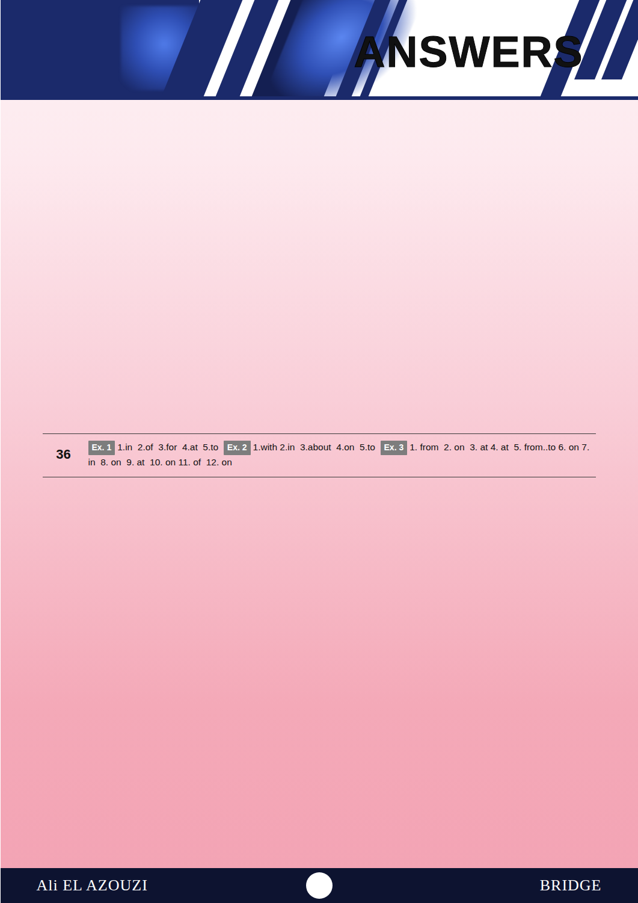ANSWERS
| 36 | Ex. 1 1.in 2.of 3.for 4.at 5.to Ex. 2 1.with 2.in 3.about 4.on 5.to Ex. 3 1. from 2. on 3. at 4. at 5. from..to 6. on 7. in 8. on 9. at 10. on 11. of 12. on |
Ali EL AZOUZI
BRIDGE